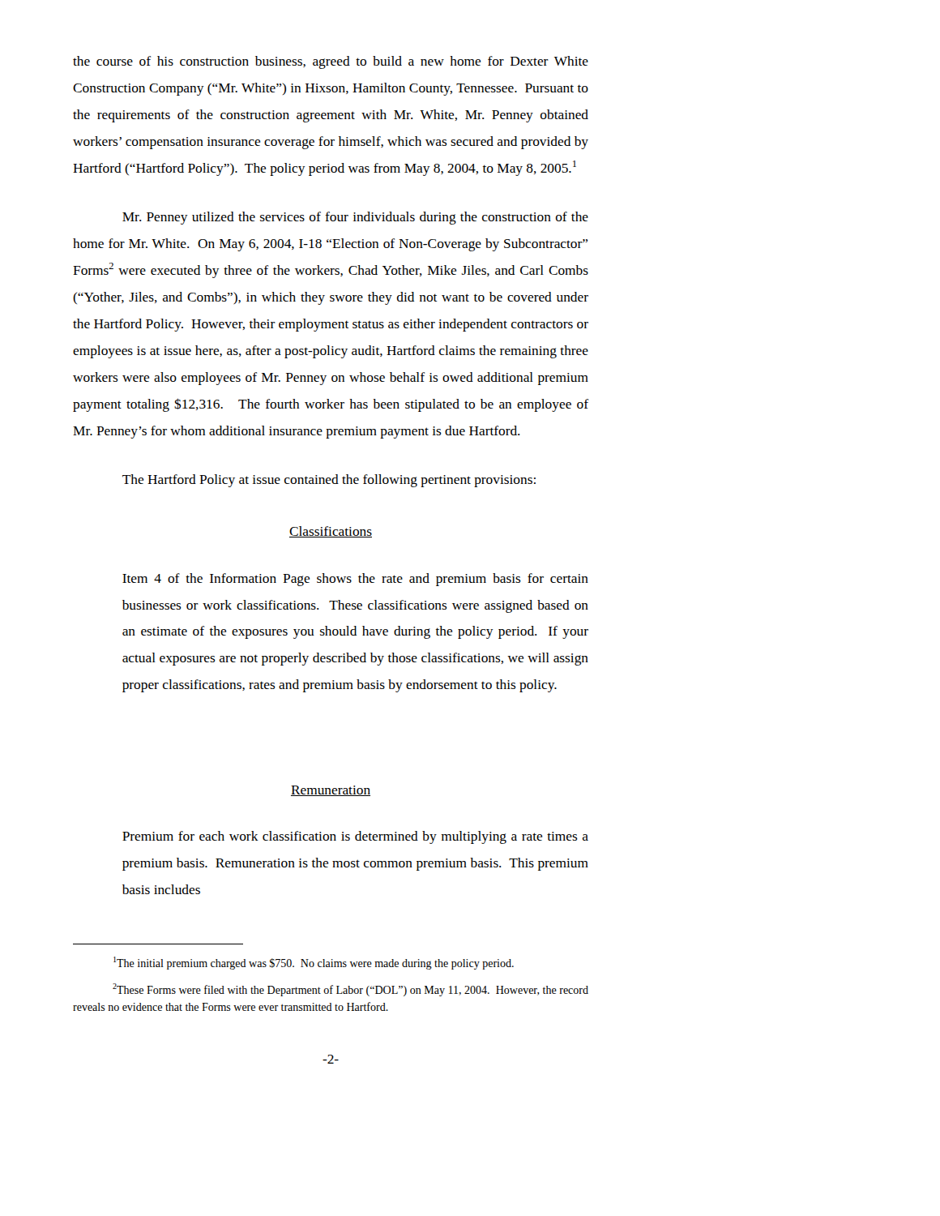the course of his construction business, agreed to build a new home for Dexter White Construction Company (“Mr. White”) in Hixson, Hamilton County, Tennessee. Pursuant to the requirements of the construction agreement with Mr. White, Mr. Penney obtained workers’ compensation insurance coverage for himself, which was secured and provided by Hartford (“Hartford Policy”). The policy period was from May 8, 2004, to May 8, 2005.1
Mr. Penney utilized the services of four individuals during the construction of the home for Mr. White. On May 6, 2004, I-18 “Election of Non-Coverage by Subcontractor” Forms2 were executed by three of the workers, Chad Yother, Mike Jiles, and Carl Combs (“Yother, Jiles, and Combs”), in which they swore they did not want to be covered under the Hartford Policy. However, their employment status as either independent contractors or employees is at issue here, as, after a post-policy audit, Hartford claims the remaining three workers were also employees of Mr. Penney on whose behalf is owed additional premium payment totaling $12,316. The fourth worker has been stipulated to be an employee of Mr. Penney’s for whom additional insurance premium payment is due Hartford.
The Hartford Policy at issue contained the following pertinent provisions:
Classifications
Item 4 of the Information Page shows the rate and premium basis for certain businesses or work classifications. These classifications were assigned based on an estimate of the exposures you should have during the policy period. If your actual exposures are not properly described by those classifications, we will assign proper classifications, rates and premium basis by endorsement to this policy.
Remuneration
Premium for each work classification is determined by multiplying a rate times a premium basis. Remuneration is the most common premium basis. This premium basis includes
1The initial premium charged was $750. No claims were made during the policy period.
2These Forms were filed with the Department of Labor (“DOL”) on May 11, 2004. However, the record reveals no evidence that the Forms were ever transmitted to Hartford.
-2-